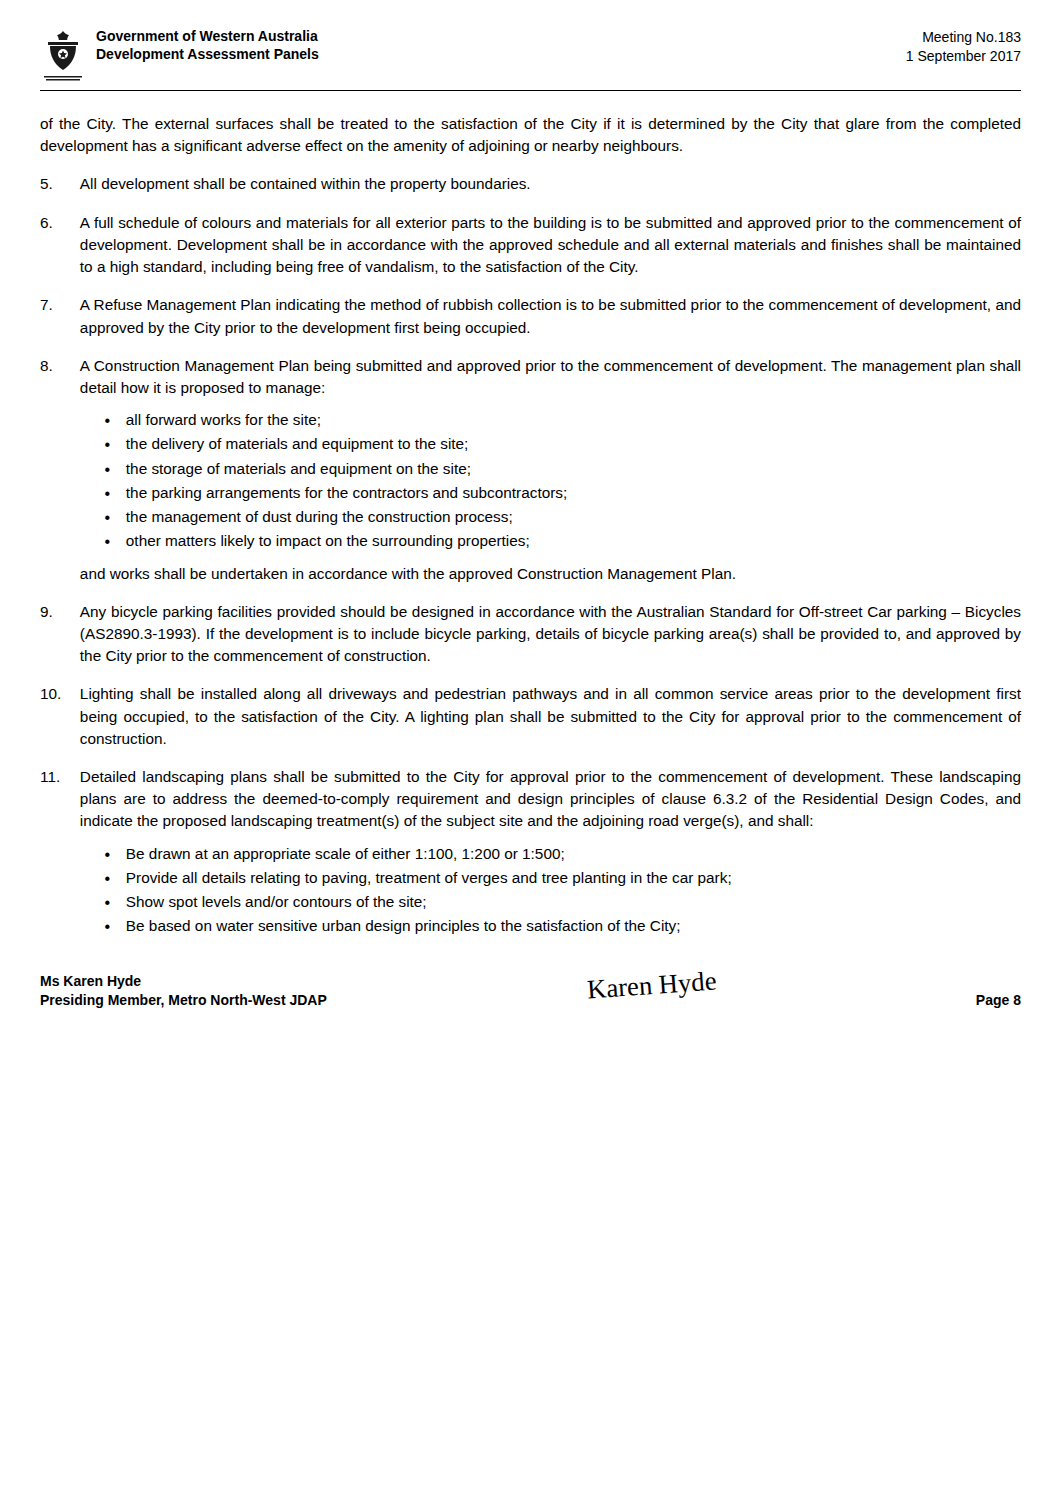Government of Western Australia
Development Assessment Panels
Meeting No.183
1 September 2017
of the City. The external surfaces shall be treated to the satisfaction of the City if it is determined by the City that glare from the completed development has a significant adverse effect on the amenity of adjoining or nearby neighbours.
All development shall be contained within the property boundaries.
A full schedule of colours and materials for all exterior parts to the building is to be submitted and approved prior to the commencement of development. Development shall be in accordance with the approved schedule and all external materials and finishes shall be maintained to a high standard, including being free of vandalism, to the satisfaction of the City.
A Refuse Management Plan indicating the method of rubbish collection is to be submitted prior to the commencement of development, and approved by the City prior to the development first being occupied.
A Construction Management Plan being submitted and approved prior to the commencement of development. The management plan shall detail how it is proposed to manage:
all forward works for the site;
the delivery of materials and equipment to the site;
the storage of materials and equipment on the site;
the parking arrangements for the contractors and subcontractors;
the management of dust during the construction process;
other matters likely to impact on the surrounding properties;
and works shall be undertaken in accordance with the approved Construction Management Plan.
Any bicycle parking facilities provided should be designed in accordance with the Australian Standard for Off-street Car parking – Bicycles (AS2890.3-1993). If the development is to include bicycle parking, details of bicycle parking area(s) shall be provided to, and approved by the City prior to the commencement of construction.
Lighting shall be installed along all driveways and pedestrian pathways and in all common service areas prior to the development first being occupied, to the satisfaction of the City. A lighting plan shall be submitted to the City for approval prior to the commencement of construction.
Detailed landscaping plans shall be submitted to the City for approval prior to the commencement of development. These landscaping plans are to address the deemed-to-comply requirement and design principles of clause 6.3.2 of the Residential Design Codes, and indicate the proposed landscaping treatment(s) of the subject site and the adjoining road verge(s), and shall:
Be drawn at an appropriate scale of either 1:100, 1:200 or 1:500;
Provide all details relating to paving, treatment of verges and tree planting in the car park;
Show spot levels and/or contours of the site;
Be based on water sensitive urban design principles to the satisfaction of the City;
Ms Karen Hyde
Presiding Member, Metro North-West JDAP
Karen Hyde
Page 8